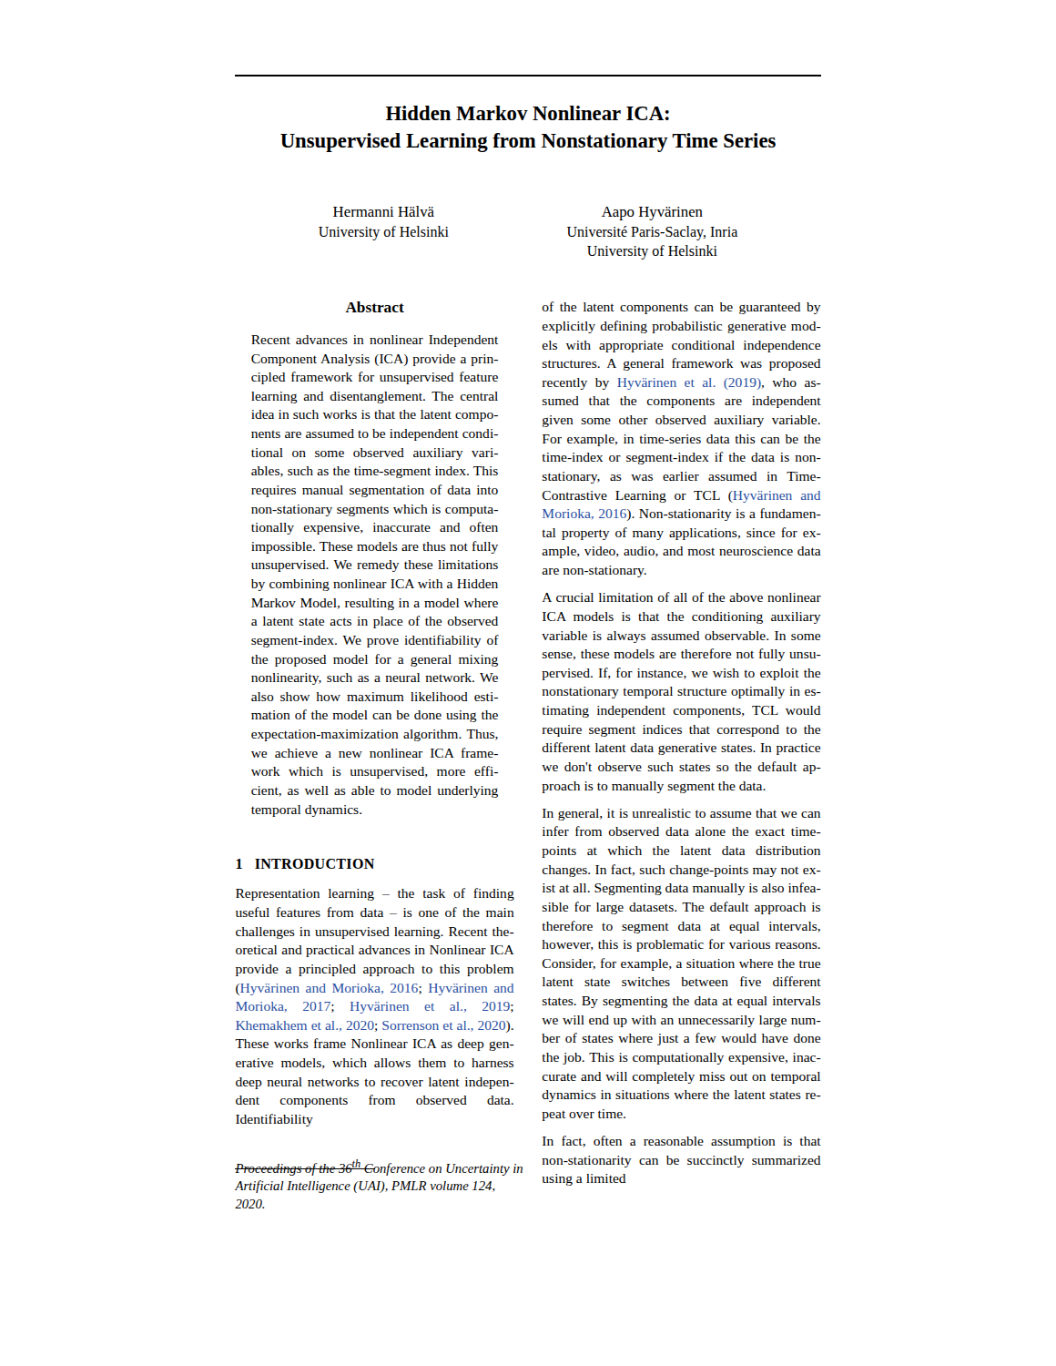Hidden Markov Nonlinear ICA:
Unsupervised Learning from Nonstationary Time Series
Hermanni Hälvä
University of Helsinki
Aapo Hyvärinen
Université Paris-Saclay, Inria
University of Helsinki
Abstract
Recent advances in nonlinear Independent Component Analysis (ICA) provide a principled framework for unsupervised feature learning and disentanglement. The central idea in such works is that the latent components are assumed to be independent conditional on some observed auxiliary variables, such as the time-segment index. This requires manual segmentation of data into non-stationary segments which is computationally expensive, inaccurate and often impossible. These models are thus not fully unsupervised. We remedy these limitations by combining nonlinear ICA with a Hidden Markov Model, resulting in a model where a latent state acts in place of the observed segment-index. We prove identifiability of the proposed model for a general mixing nonlinearity, such as a neural network. We also show how maximum likelihood estimation of the model can be done using the expectation-maximization algorithm. Thus, we achieve a new nonlinear ICA framework which is unsupervised, more efficient, as well as able to model underlying temporal dynamics.
1 INTRODUCTION
Representation learning – the task of finding useful features from data – is one of the main challenges in unsupervised learning. Recent theoretical and practical advances in Nonlinear ICA provide a principled approach to this problem (Hyvärinen and Morioka, 2016; Hyvärinen and Morioka, 2017; Hyvärinen et al., 2019; Khemakhem et al., 2020; Sorrenson et al., 2020). These works frame Nonlinear ICA as deep generative models, which allows them to harness deep neural networks to recover latent independent components from observed data. Identifiability
of the latent components can be guaranteed by explicitly defining probabilistic generative models with appropriate conditional independence structures. A general framework was proposed recently by Hyvärinen et al. (2019), who assumed that the components are independent given some other observed auxiliary variable. For example, in time-series data this can be the time-index or segment-index if the data is non-stationary, as was earlier assumed in Time-Contrastive Learning or TCL (Hyvärinen and Morioka, 2016). Non-stationarity is a fundamental property of many applications, since for example, video, audio, and most neuroscience data are non-stationary.
A crucial limitation of all of the above nonlinear ICA models is that the conditioning auxiliary variable is always assumed observable. In some sense, these models are therefore not fully unsupervised. If, for instance, we wish to exploit the nonstationary temporal structure optimally in estimating independent components, TCL would require segment indices that correspond to the different latent data generative states. In practice we don't observe such states so the default approach is to manually segment the data.
In general, it is unrealistic to assume that we can infer from observed data alone the exact time-points at which the latent data distribution changes. In fact, such change-points may not exist at all. Segmenting data manually is also infeasible for large datasets. The default approach is therefore to segment data at equal intervals, however, this is problematic for various reasons. Consider, for example, a situation where the true latent state switches between five different states. By segmenting the data at equal intervals we will end up with an unnecessarily large number of states where just a few would have done the job. This is computationally expensive, inaccurate and will completely miss out on temporal dynamics in situations where the latent states repeat over time.
In fact, often a reasonable assumption is that non-stationarity can be succinctly summarized using a limited
Proceedings of the 36th Conference on Uncertainty in Artificial Intelligence (UAI), PMLR volume 124, 2020.